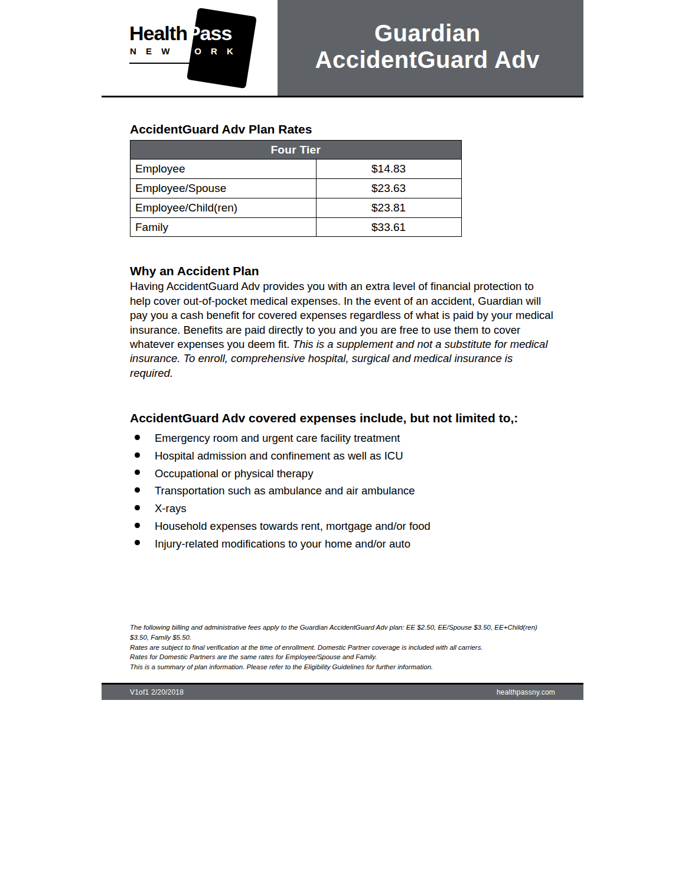HealthPass SM
N E W Y O R K
Guardian
AccidentGuard Adv
AccidentGuard Adv Plan Rates
| Four Tier |
| --- |
| Employee | $14.83 |
| Employee/Spouse | $23.63 |
| Employee/Child(ren) | $23.81 |
| Family | $33.61 |
Why an Accident Plan
Having AccidentGuard Adv provides you with an extra level of financial protection to help cover out-of-pocket medical expenses. In the event of an accident, Guardian will pay you a cash benefit for covered expenses regardless of what is paid by your medical insurance. Benefits are paid directly to you and you are free to use them to cover whatever expenses you deem fit. This is a supplement and not a substitute for medical insurance. To enroll, comprehensive hospital, surgical and medical insurance is required.
AccidentGuard Adv covered expenses include, but not limited to,:
Emergency room and urgent care facility treatment
Hospital admission and confinement as well as ICU
Occupational or physical therapy
Transportation such as ambulance and air ambulance
X-rays
Household expenses towards rent, mortgage and/or food
Injury-related modifications to your home and/or auto
The following billing and administrative fees apply to the Guardian AccidentGuard Adv plan: EE $2.50, EE/Spouse $3.50, EE+Child(ren) $3.50, Family $5.50.
Rates are subject to final verification at the time of enrollment. Domestic Partner coverage is included with all carriers.
Rates for Domestic Partners are the same rates for Employee/Spouse and Family.
This is a summary of plan information. Please refer to the Eligibility Guidelines for further information.
V1of1 2/20/2018 healthpassny.com